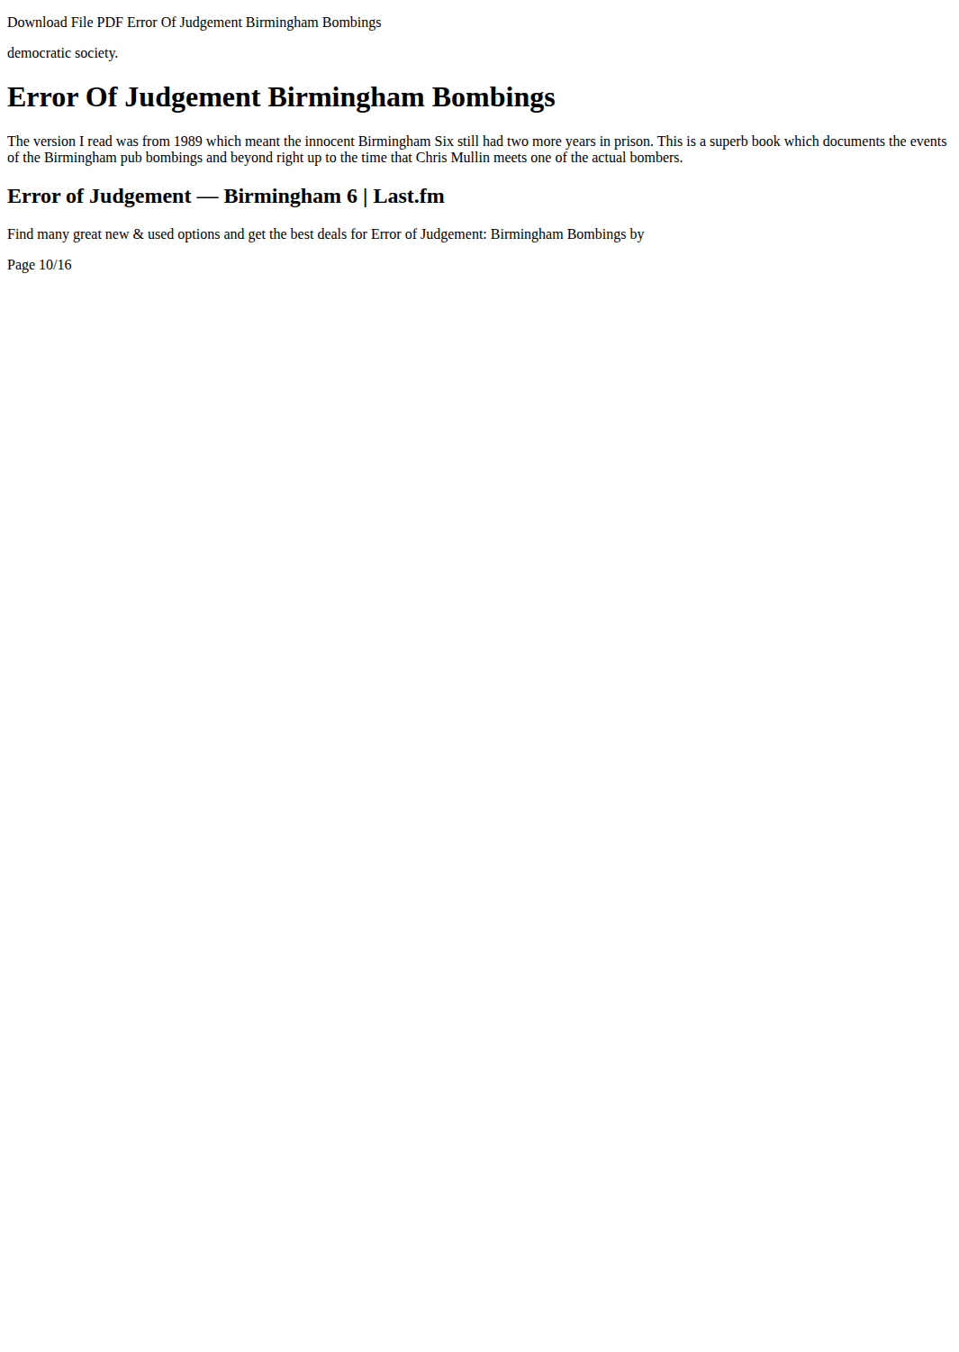Download File PDF Error Of Judgement Birmingham Bombings
democratic society.
Error Of Judgement Birmingham Bombings
The version I read was from 1989 which meant the innocent Birmingham Six still had two more years in prison. This is a superb book which documents the events of the Birmingham pub bombings and beyond right up to the time that Chris Mullin meets one of the actual bombers.
Error of Judgement — Birmingham 6 | Last.fm
Find many great new & used options and get the best deals for Error of Judgement: Birmingham Bombings by
Page 10/16